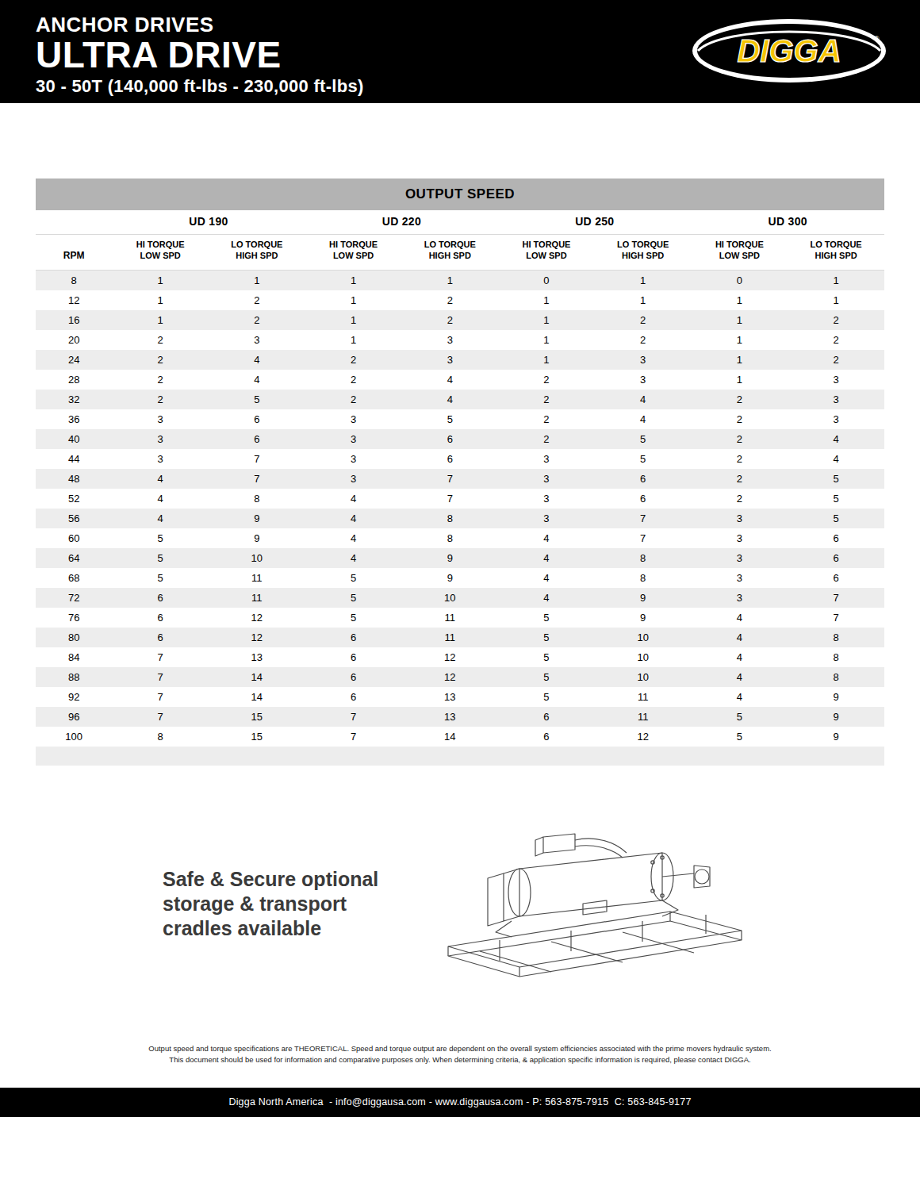ANCHOR DRIVES
ULTRA DRIVE
30 - 50T (140,000 ft-lbs - 230,000 ft-lbs)
DIGGA DIGGA ®
OUTPUT SPEED
| | UD 190 | UD 220 | UD 250 | UD 300 |
| --- | --- | --- | --- | --- |
| RPM | HI TORQUE LOW SPD | LO TORQUE HIGH SPD | HI TORQUE LOW SPD | LO TORQUE HIGH SPD | HI TORQUE LOW SPD | LO TORQUE HIGH SPD | HI TORQUE LOW SPD | LO TORQUE HIGH SPD |
| 8 | 1 | 1 | 1 | 1 | 0 | 1 | 0 | 1 |
| 12 | 1 | 2 | 1 | 2 | 1 | 1 | 1 | 1 |
| 16 | 1 | 2 | 1 | 2 | 1 | 2 | 1 | 2 |
| 20 | 2 | 3 | 1 | 3 | 1 | 2 | 1 | 2 |
| 24 | 2 | 4 | 2 | 3 | 1 | 3 | 1 | 2 |
| 28 | 2 | 4 | 2 | 4 | 2 | 3 | 1 | 3 |
| 32 | 2 | 5 | 2 | 4 | 2 | 4 | 2 | 3 |
| 36 | 3 | 6 | 3 | 5 | 2 | 4 | 2 | 3 |
| 40 | 3 | 6 | 3 | 6 | 2 | 5 | 2 | 4 |
| 44 | 3 | 7 | 3 | 6 | 3 | 5 | 2 | 4 |
| 48 | 4 | 7 | 3 | 7 | 3 | 6 | 2 | 5 |
| 52 | 4 | 8 | 4 | 7 | 3 | 6 | 2 | 5 |
| 56 | 4 | 9 | 4 | 8 | 3 | 7 | 3 | 5 |
| 60 | 5 | 9 | 4 | 8 | 4 | 7 | 3 | 6 |
| 64 | 5 | 10 | 4 | 9 | 4 | 8 | 3 | 6 |
| 68 | 5 | 11 | 5 | 9 | 4 | 8 | 3 | 6 |
| 72 | 6 | 11 | 5 | 10 | 4 | 9 | 3 | 7 |
| 76 | 6 | 12 | 5 | 11 | 5 | 9 | 4 | 7 |
| 80 | 6 | 12 | 6 | 11 | 5 | 10 | 4 | 8 |
| 84 | 7 | 13 | 6 | 12 | 5 | 10 | 4 | 8 |
| 88 | 7 | 14 | 6 | 12 | 5 | 10 | 4 | 8 |
| 92 | 7 | 14 | 6 | 13 | 5 | 11 | 4 | 9 |
| 96 | 7 | 15 | 7 | 13 | 6 | 11 | 5 | 9 |
| 100 | 8 | 15 | 7 | 14 | 6 | 12 | 5 | 9 |
Safe & Secure optional storage & transport cradles available
Ultra Drive in transport cradle
Output speed and torque specifications are THEORETICAL. Speed and torque output are dependent on the overall system efficiencies associated with the prime movers hydraulic system.
This document should be used for information and comparative purposes only. When determining criteria, & application specific information is required, please contact DIGGA.
Digga North America - info@diggausa.com - www.diggausa.com - P: 563-875-7915 C: 563-845-9177